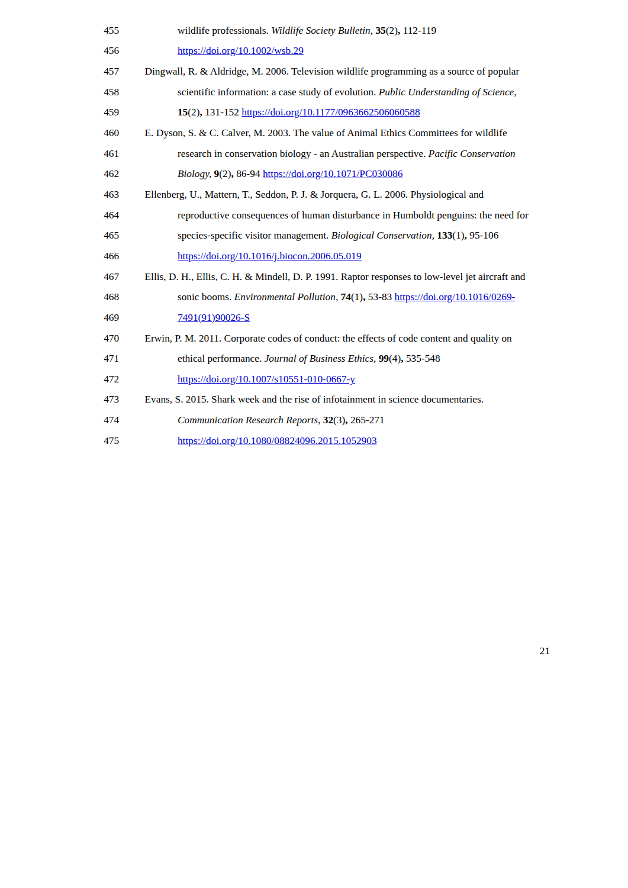455 wildlife professionals. Wildlife Society Bulletin, 35(2), 112-119
456 https://doi.org/10.1002/wsb.29
457 Dingwall, R. & Aldridge, M. 2006. Television wildlife programming as a source of popular
458 scientific information: a case study of evolution. Public Understanding of Science,
45915(2), 131-152 https://doi.org/10.1177/0963662506060588
460 E. Dyson, S. & C. Calver, M. 2003. The value of Animal Ethics Committees for wildlife
461 research in conservation biology - an Australian perspective. Pacific Conservation
462 Biology, 9(2), 86-94 https://doi.org/10.1071/PC030086
463 Ellenberg, U., Mattern, T., Seddon, P. J. & Jorquera, G. L. 2006. Physiological and
464 reproductive consequences of human disturbance in Humboldt penguins: the need for
465 species-specific visitor management. Biological Conservation, 133(1), 95-106
466 https://doi.org/10.1016/j.biocon.2006.05.019
467 Ellis, D. H., Ellis, C. H. & Mindell, D. P. 1991. Raptor responses to low-level jet aircraft and
468 sonic booms. Environmental Pollution, 74(1), 53-83 https://doi.org/10.1016/0269-
4697491(91)90026-S
470 Erwin, P. M. 2011. Corporate codes of conduct: the effects of code content and quality on
471 ethical performance. Journal of Business Ethics, 99(4), 535-548
472 https://doi.org/10.1007/s10551-010-0667-y
473 Evans, S. 2015. Shark week and the rise of infotainment in science documentaries.
474 Communication Research Reports, 32(3), 265-271
475 https://doi.org/10.1080/08824096.2015.1052903
21